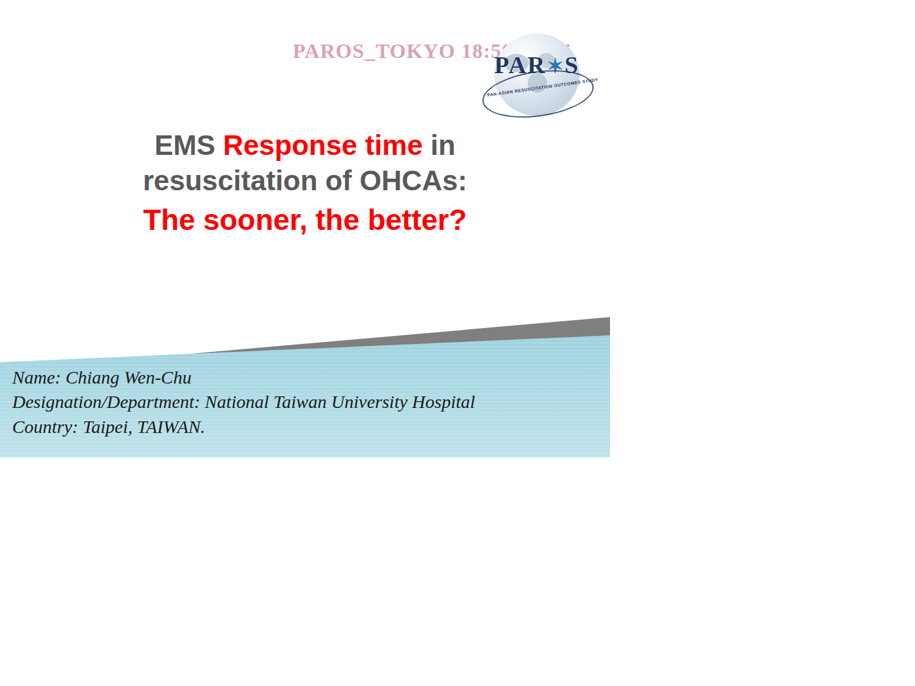PAROS_TOKYO 18:50-18:55
PAR✶S
PAN-ASIAN RESUSCITATION OUTCOMES STUDY
EMS Response time in
resuscitation of OHCAs: The sooner, the better?
Name: Chiang Wen-Chu
Designation/Department: National Taiwan University Hospital
Country: Taipei, TAIWAN.